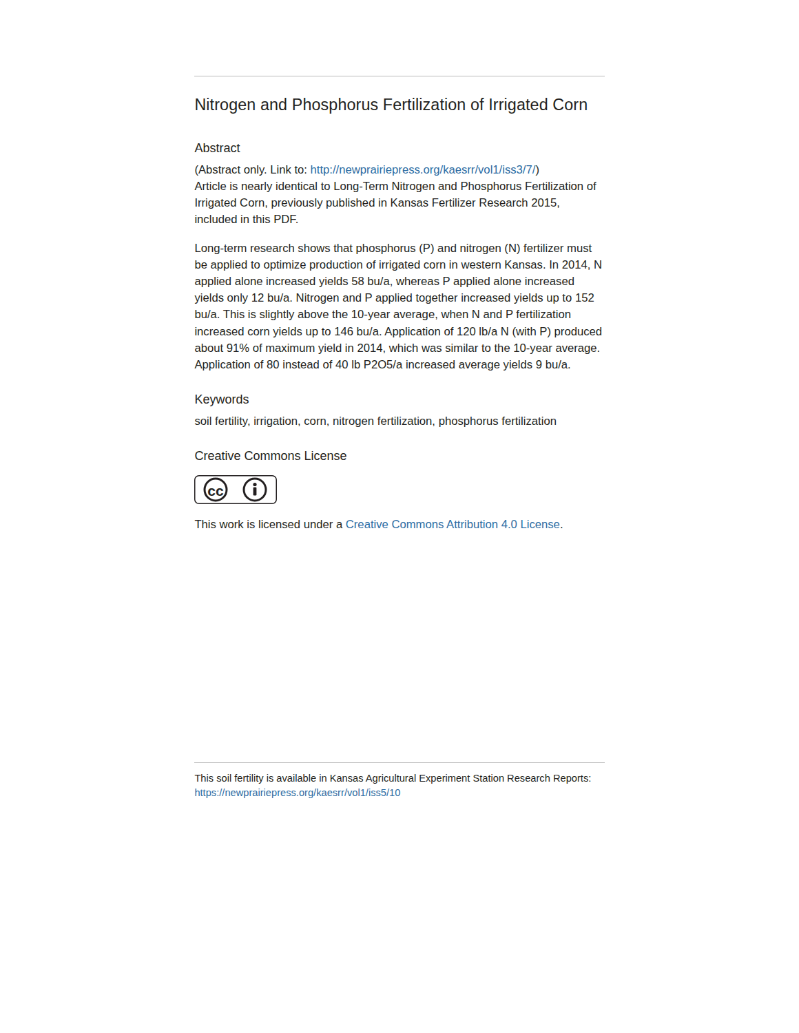Nitrogen and Phosphorus Fertilization of Irrigated Corn
Abstract
(Abstract only. Link to: http://newprairiepress.org/kaesrr/vol1/iss3/7/)
Article is nearly identical to Long-Term Nitrogen and Phosphorus Fertilization of Irrigated Corn, previously published in Kansas Fertilizer Research 2015, included in this PDF.
Long-term research shows that phosphorus (P) and nitrogen (N) fertilizer must be applied to optimize production of irrigated corn in western Kansas. In 2014, N applied alone increased yields 58 bu/a, whereas P applied alone increased yields only 12 bu/a. Nitrogen and P applied together increased yields up to 152 bu/a. This is slightly above the 10-year average, when N and P fertilization increased corn yields up to 146 bu/a. Application of 120 lb/a N (with P) produced about 91% of maximum yield in 2014, which was similar to the 10-year average. Application of 80 instead of 40 lb P2O5/a increased average yields 9 bu/a.
Keywords
soil fertility, irrigation, corn, nitrogen fertilization, phosphorus fertilization
Creative Commons License
cc
This work is licensed under a Creative Commons Attribution 4.0 License.
This soil fertility is available in Kansas Agricultural Experiment Station Research Reports: https://newprairiepress.org/kaesrr/vol1/iss5/10